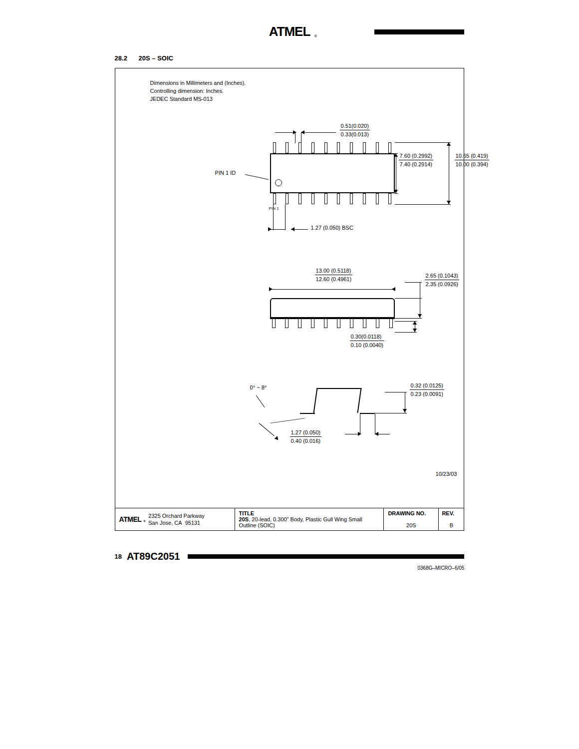ATMEL
28.220S – SOIC
Dimensions in Millimeters and (Inches).
Controlling dimension: Inches.
JEDEC Standard MS-013
0.51(0.020) 0.33(0.013)
PIN 1 ID
PIN 1
7.60 (0.2992) 7.40 (0.2914)
10.65 (0.419) 10.00 (0.394)
1.27 (0.050) BSC
13.00 (0.5118) 12.60 (0.4961)
2.65 (0.1043) 2.35 (0.0926)
0.30(0.0118) 0.10 (0.0040)
0° ~ 8°
0.32 (0.0125) 0.23 (0.0091)
1.27 (0.050) 0.40 (0.016)
10/23/03
ATMEL 2325 Orchard Parkway
San Jose, CA 95131
TITLE
20S, 20-lead, 0.300" Body, Plastic Gull Wing Small Outline (SOIC)
DRAWING NO.
20S
REV.
B
18 AT89C2051
0368G–MICRO–6/05